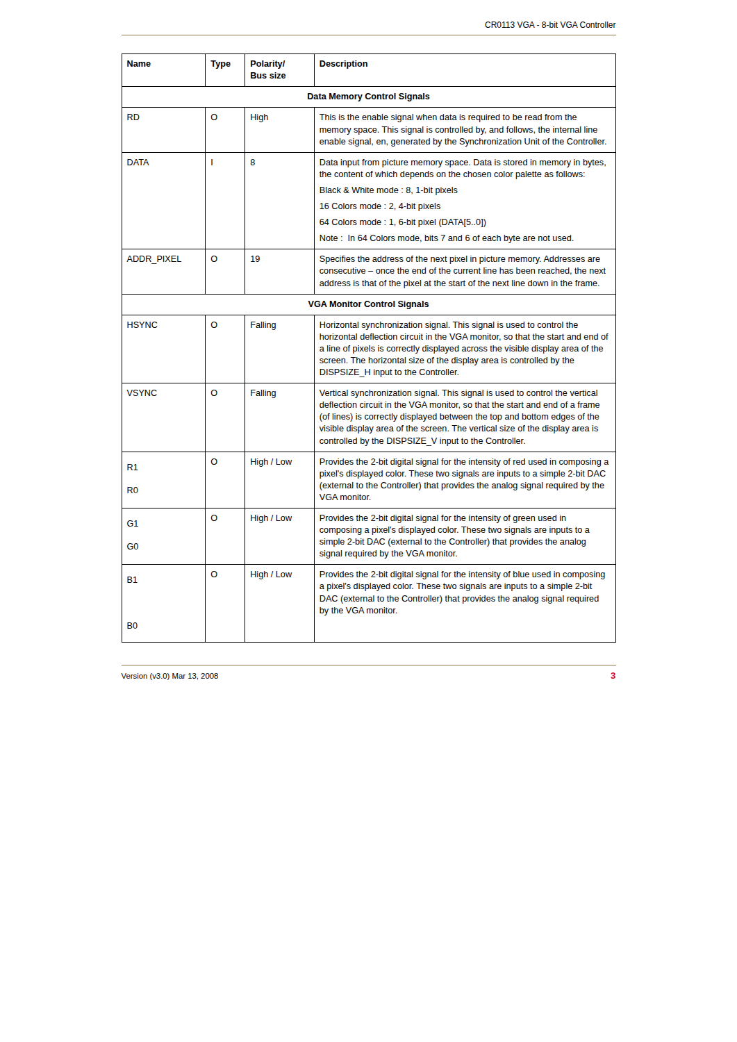CR0113 VGA - 8-bit VGA Controller
| Name | Type | Polarity/ Bus size | Description |
| --- | --- | --- | --- |
| Data Memory Control Signals |
| RD | O | High | This is the enable signal when data is required to be read from the memory space. This signal is controlled by, and follows, the internal line enable signal, en, generated by the Synchronization Unit of the Controller. |
| DATA | I | 8 | Data input from picture memory space. Data is stored in memory in bytes, the content of which depends on the chosen color palette as follows: Black & White mode : 8, 1-bit pixels 16 Colors mode : 2, 4-bit pixels 64 Colors mode : 1, 6-bit pixel (DATA[5..0]) Note : In 64 Colors mode, bits 7 and 6 of each byte are not used. |
| ADDR_PIXEL | O | 19 | Specifies the address of the next pixel in picture memory. Addresses are consecutive – once the end of the current line has been reached, the next address is that of the pixel at the start of the next line down in the frame. |
| VGA Monitor Control Signals |
| HSYNC | O | Falling | Horizontal synchronization signal. This signal is used to control the horizontal deflection circuit in the VGA monitor, so that the start and end of a line of pixels is correctly displayed across the visible display area of the screen. The horizontal size of the display area is controlled by the DISPSIZE_H input to the Controller. |
| VSYNC | O | Falling | Vertical synchronization signal. This signal is used to control the vertical deflection circuit in the VGA monitor, so that the start and end of a frame (of lines) is correctly displayed between the top and bottom edges of the visible display area of the screen. The vertical size of the display area is controlled by the DISPSIZE_V input to the Controller. |
| R1 R0 | O | High / Low | Provides the 2-bit digital signal for the intensity of red used in composing a pixel's displayed color. These two signals are inputs to a simple 2-bit DAC (external to the Controller) that provides the analog signal required by the VGA monitor. |
| G1 G0 | O | High / Low | Provides the 2-bit digital signal for the intensity of green used in composing a pixel's displayed color. These two signals are inputs to a simple 2-bit DAC (external to the Controller) that provides the analog signal required by the VGA monitor. |
| B1 B0 | O | High / Low | Provides the 2-bit digital signal for the intensity of blue used in composing a pixel's displayed color. These two signals are inputs to a simple 2-bit DAC (external to the Controller) that provides the analog signal required by the VGA monitor. |
Version (v3.0) Mar 13, 2008 3